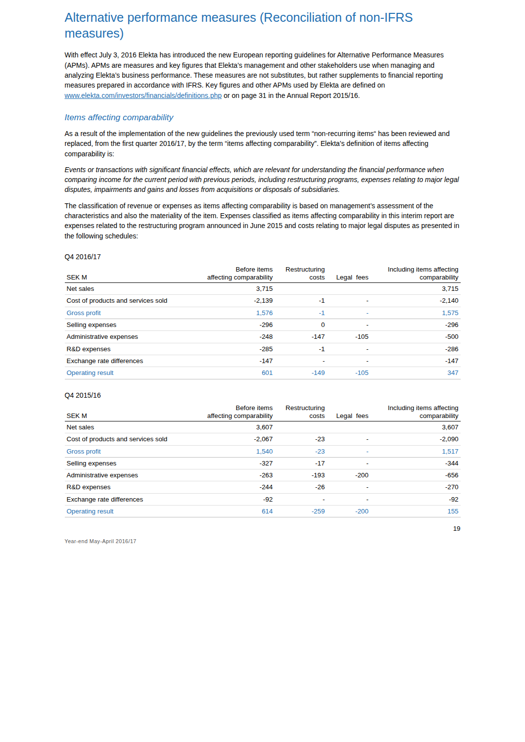Alternative performance measures (Reconciliation of non-IFRS measures)
With effect July 3, 2016 Elekta has introduced the new European reporting guidelines for Alternative Performance Measures (APMs). APMs are measures and key figures that Elekta’s management and other stakeholders use when managing and analyzing Elekta’s business performance. These measures are not substitutes, but rather supplements to financial reporting measures prepared in accordance with IFRS. Key figures and other APMs used by Elekta are defined on www.elekta.com/investors/financials/definitions.php or on page 31 in the Annual Report 2015/16.
Items affecting comparability
As a result of the implementation of the new guidelines the previously used term “non-recurring items“ has been reviewed and replaced, from the first quarter 2016/17, by the term “items affecting comparability”. Elekta’s definition of items affecting comparability is:
Events or transactions with significant financial effects, which are relevant for understanding the financial performance when comparing income for the current period with previous periods, including restructuring programs, expenses relating to major legal disputes, impairments and gains and losses from acquisitions or disposals of subsidiaries.
The classification of revenue or expenses as items affecting comparability is based on management’s assessment of the characteristics and also the materiality of the item. Expenses classified as items affecting comparability in this interim report are expenses related to the restructuring program announced in June 2015 and costs relating to major legal disputes as presented in the following schedules:
Q4 2016/17
| SEK M | Before items affecting comparability | Restructuring costs | Legal fees | Including items affecting comparability |
| --- | --- | --- | --- | --- |
| Net sales | 3,715 | | | 3,715 |
| Cost of products and services sold | -2,139 | -1 | - | -2,140 |
| Gross profit | 1,576 | -1 | - | 1,575 |
| Selling expenses | -296 | 0 | - | -296 |
| Administrative expenses | -248 | -147 | -105 | -500 |
| R&D expenses | -285 | -1 | - | -286 |
| Exchange rate differences | -147 | - | - | -147 |
| Operating result | 601 | -149 | -105 | 347 |
Q4 2015/16
| SEK M | Before items affecting comparability | Restructuring costs | Legal fees | Including items affecting comparability |
| --- | --- | --- | --- | --- |
| Net sales | 3,607 | | | 3,607 |
| Cost of products and services sold | -2,067 | -23 | - | -2,090 |
| Gross profit | 1,540 | -23 | - | 1,517 |
| Selling expenses | -327 | -17 | - | -344 |
| Administrative expenses | -263 | -193 | -200 | -656 |
| R&D expenses | -244 | -26 | - | -270 |
| Exchange rate differences | -92 | - | - | -92 |
| Operating result | 614 | -259 | -200 | 155 |
19
Year-end May-April 2016/17